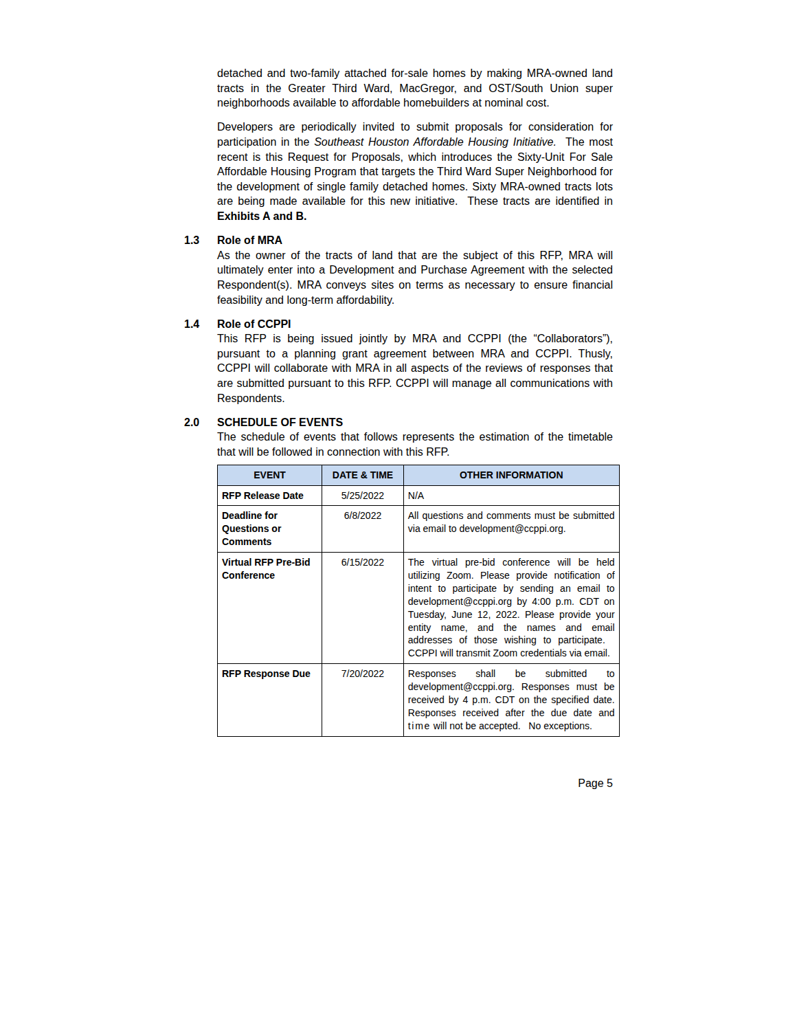detached and two-family attached for-sale homes by making MRA-owned land tracts in the Greater Third Ward, MacGregor, and OST/South Union super neighborhoods available to affordable homebuilders at nominal cost.
Developers are periodically invited to submit proposals for consideration for participation in the Southeast Houston Affordable Housing Initiative. The most recent is this Request for Proposals, which introduces the Sixty-Unit For Sale Affordable Housing Program that targets the Third Ward Super Neighborhood for the development of single family detached homes. Sixty MRA-owned tracts lots are being made available for this new initiative. These tracts are identified in Exhibits A and B.
1.3
Role of MRA
As the owner of the tracts of land that are the subject of this RFP, MRA will ultimately enter into a Development and Purchase Agreement with the selected Respondent(s). MRA conveys sites on terms as necessary to ensure financial feasibility and long-term affordability.
1.4
Role of CCPPI
This RFP is being issued jointly by MRA and CCPPI (the “Collaborators”), pursuant to a planning grant agreement between MRA and CCPPI. Thusly, CCPPI will collaborate with MRA in all aspects of the reviews of responses that are submitted pursuant to this RFP. CCPPI will manage all communications with Respondents.
2.0
SCHEDULE OF EVENTS
The schedule of events that follows represents the estimation of the timetable that will be followed in connection with this RFP.
| EVENT | DATE & TIME | OTHER INFORMATION |
| --- | --- | --- |
| RFP Release Date | 5/25/2022 | N/A |
| Deadline for Questions or Comments | 6/8/2022 | All questions and comments must be submitted via email to development@ccppi.org. |
| Virtual RFP Pre-Bid Conference | 6/15/2022 | The virtual pre-bid conference will be held utilizing Zoom. Please provide notification of intent to participate by sending an email to development@ccppi.org by 4:00 p.m. CDT on Tuesday, June 12, 2022. Please provide your entity name, and the names and email addresses of those wishing to participate. CCPPI will transmit Zoom credentials via email. |
| RFP Response Due | 7/20/2022 | Responses shall be submitted to development@ccppi.org. Responses must be received by 4 p.m. CDT on the specified date. Responses received after the due date and time will not be accepted. No exceptions. |
Page 5